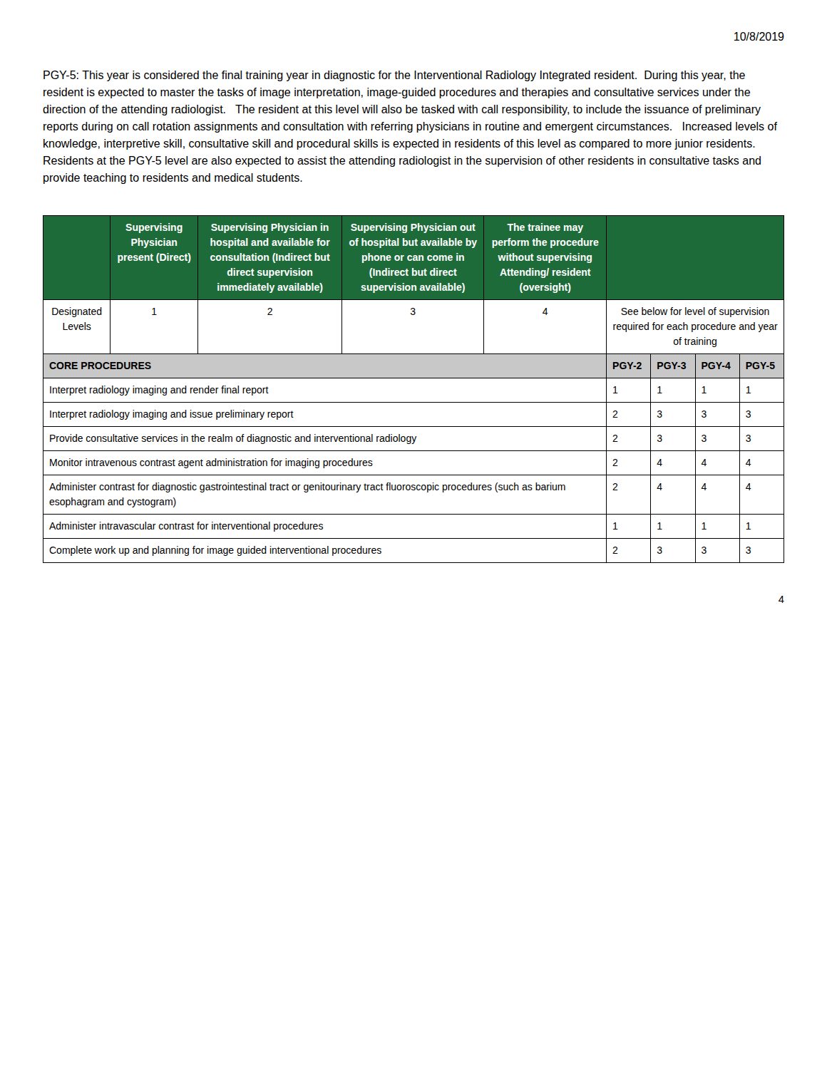10/8/2019
PGY-5: This year is considered the final training year in diagnostic for the Interventional Radiology Integrated resident. During this year, the resident is expected to master the tasks of image interpretation, image-guided procedures and therapies and consultative services under the direction of the attending radiologist. The resident at this level will also be tasked with call responsibility, to include the issuance of preliminary reports during on call rotation assignments and consultation with referring physicians in routine and emergent circumstances. Increased levels of knowledge, interpretive skill, consultative skill and procedural skills is expected in residents of this level as compared to more junior residents. Residents at the PGY-5 level are also expected to assist the attending radiologist in the supervision of other residents in consultative tasks and provide teaching to residents and medical students.
| | Supervising Physician present (Direct) | Supervising Physician in hospital and available for consultation (Indirect but direct supervision immediately available) | Supervising Physician out of hospital but available by phone or can come in (Indirect but direct supervision available) | The trainee may perform the procedure without supervising Attending/ resident (oversight) | |
| --- | --- | --- | --- | --- | --- |
| Designated Levels | 1 | 2 | 3 | 4 | See below for level of supervision required for each procedure and year of training |
| CORE PROCEDURES | PGY-2 | PGY-3 | PGY-4 | PGY-5 |
| Interpret radiology imaging and render final report | 1 | 1 | 1 | 1 |
| Interpret radiology imaging and issue preliminary report | 2 | 3 | 3 | 3 |
| Provide consultative services in the realm of diagnostic and interventional radiology | 2 | 3 | 3 | 3 |
| Monitor intravenous contrast agent administration for imaging procedures | 2 | 4 | 4 | 4 |
| Administer contrast for diagnostic gastrointestinal tract or genitourinary tract fluoroscopic procedures (such as barium esophagram and cystogram) | 2 | 4 | 4 | 4 |
| Administer intravascular contrast for interventional procedures | 1 | 1 | 1 | 1 |
| Complete work up and planning for image guided interventional procedures | 2 | 3 | 3 | 3 |
4